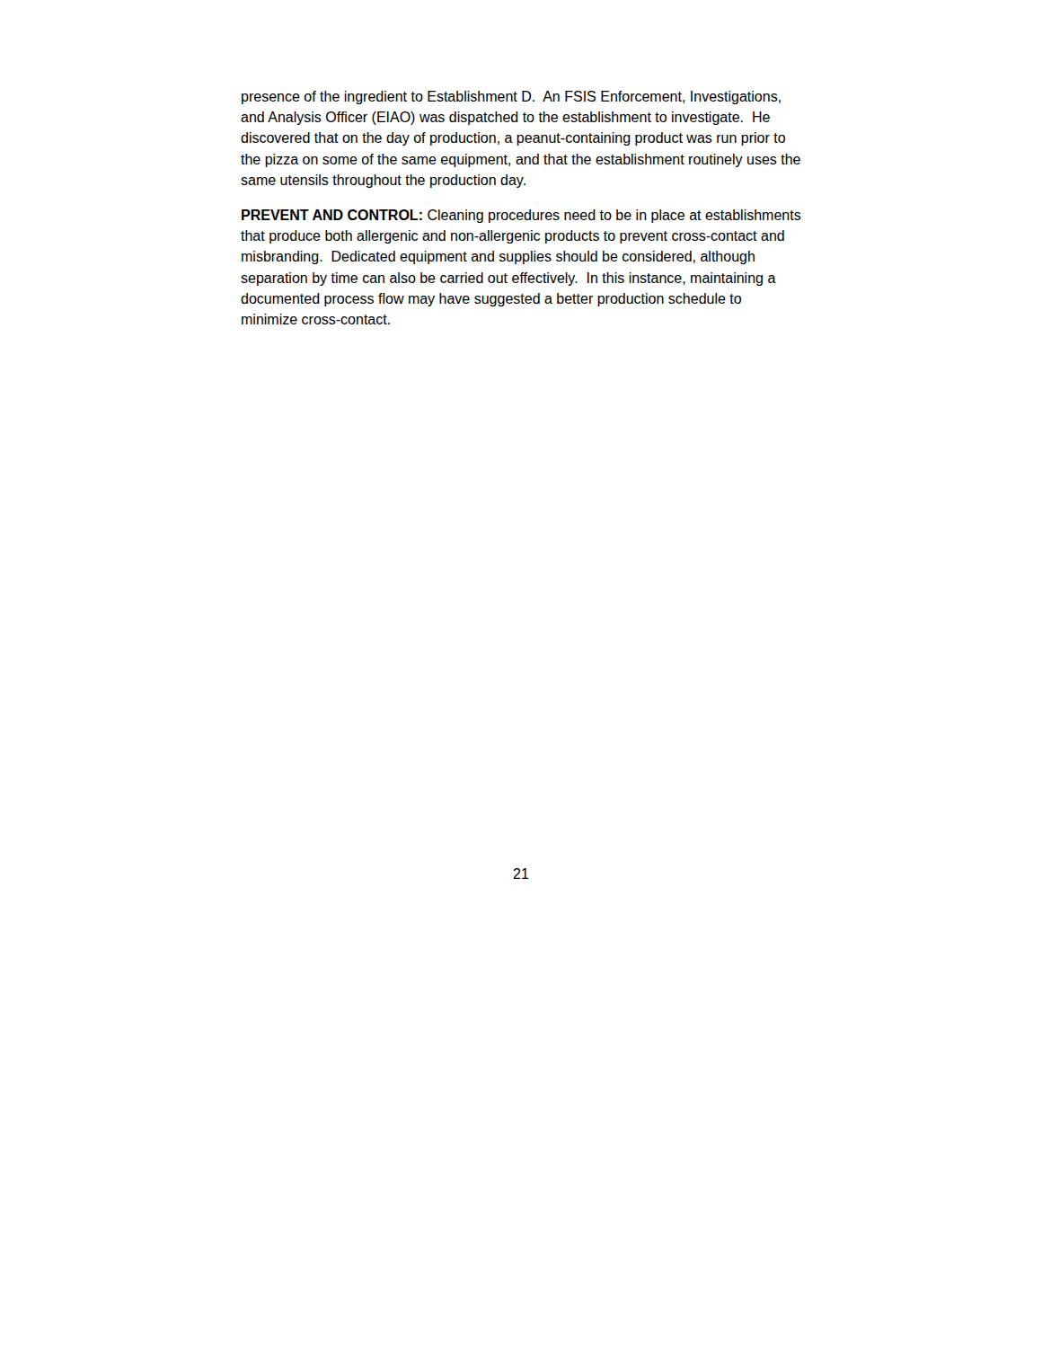presence of the ingredient to Establishment D. An FSIS Enforcement, Investigations, and Analysis Officer (EIAO) was dispatched to the establishment to investigate. He discovered that on the day of production, a peanut-containing product was run prior to the pizza on some of the same equipment, and that the establishment routinely uses the same utensils throughout the production day.
PREVENT AND CONTROL: Cleaning procedures need to be in place at establishments that produce both allergenic and non-allergenic products to prevent cross-contact and misbranding. Dedicated equipment and supplies should be considered, although separation by time can also be carried out effectively. In this instance, maintaining a documented process flow may have suggested a better production schedule to minimize cross-contact.
21